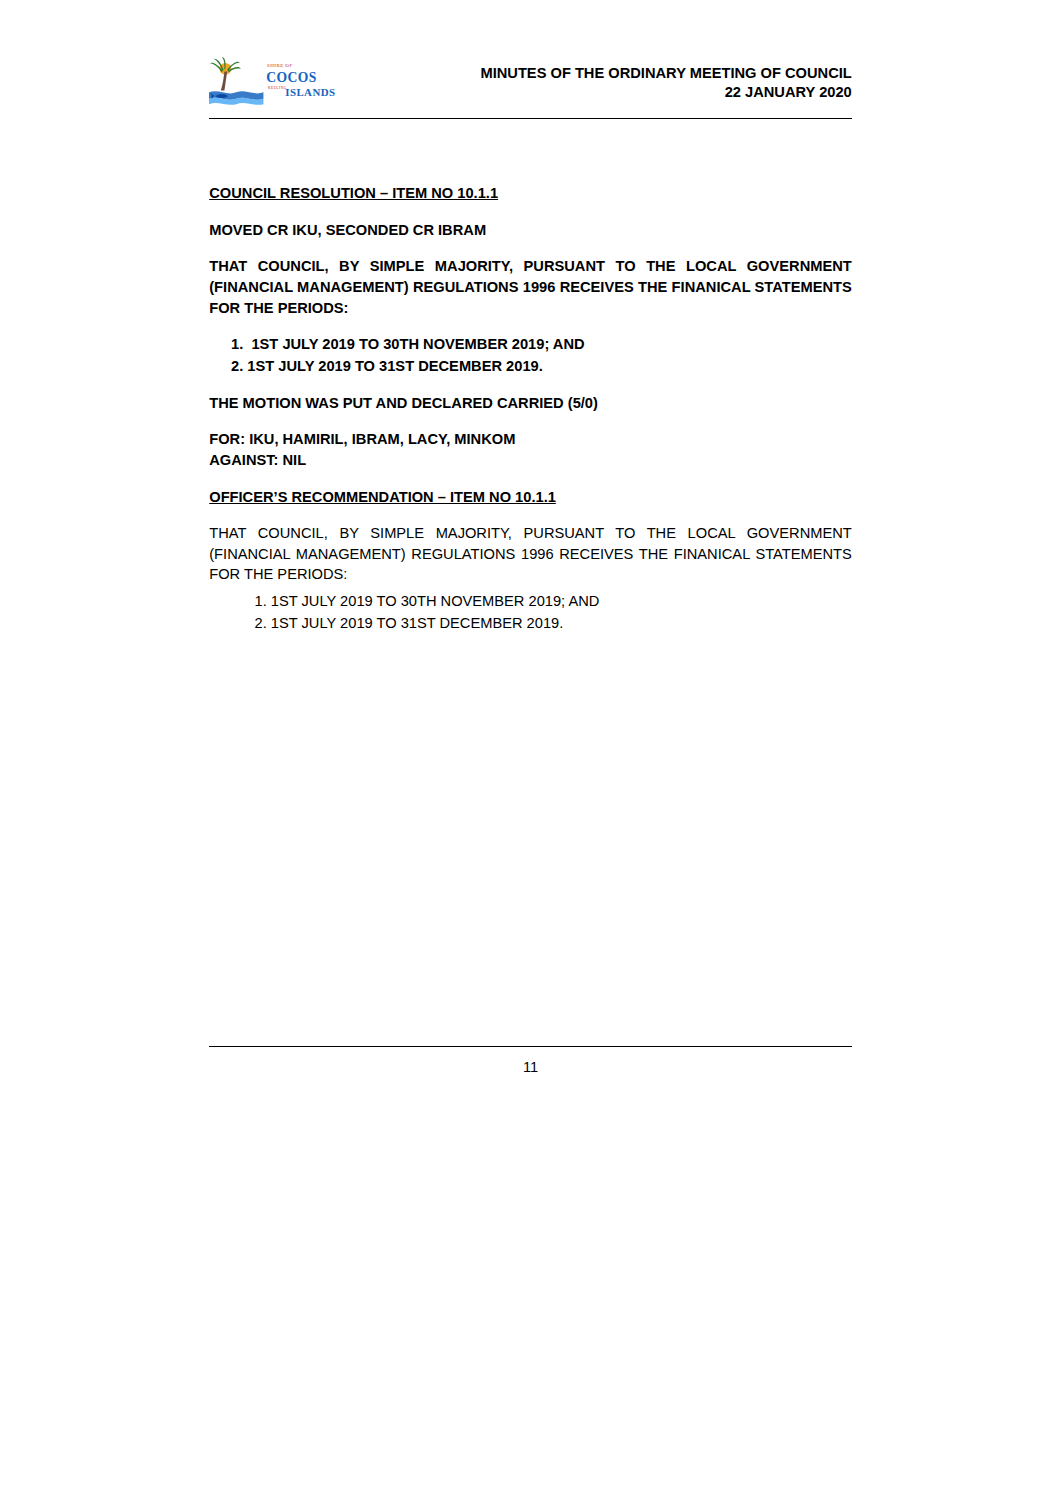SHIRE OF COCOS KEELING ISLANDS
MINUTES OF THE ORDINARY MEETING OF COUNCIL
22 JANUARY 2020
COUNCIL RESOLUTION – ITEM NO 10.1.1
MOVED CR IKU, SECONDED CR IBRAM
THAT COUNCIL, BY SIMPLE MAJORITY, PURSUANT TO THE LOCAL GOVERNMENT (FINANCIAL MANAGEMENT) REGULATIONS 1996 RECEIVES THE FINANICAL STATEMENTS FOR THE PERIODS:
1ST JULY 2019 TO 30TH NOVEMBER 2019; AND
1ST JULY 2019 TO 31ST DECEMBER 2019.
THE MOTION WAS PUT AND DECLARED CARRIED (5/0)
FOR: IKU, HAMIRIL, IBRAM, LACY, MINKOM
AGAINST: NIL
OFFICER’S RECOMMENDATION – ITEM NO 10.1.1
THAT COUNCIL, BY SIMPLE MAJORITY, PURSUANT TO THE LOCAL GOVERNMENT (FINANCIAL MANAGEMENT) REGULATIONS 1996 RECEIVES THE FINANICAL STATEMENTS FOR THE PERIODS:
1ST JULY 2019 TO 30TH NOVEMBER 2019; AND
1ST JULY 2019 TO 31ST DECEMBER 2019.
11